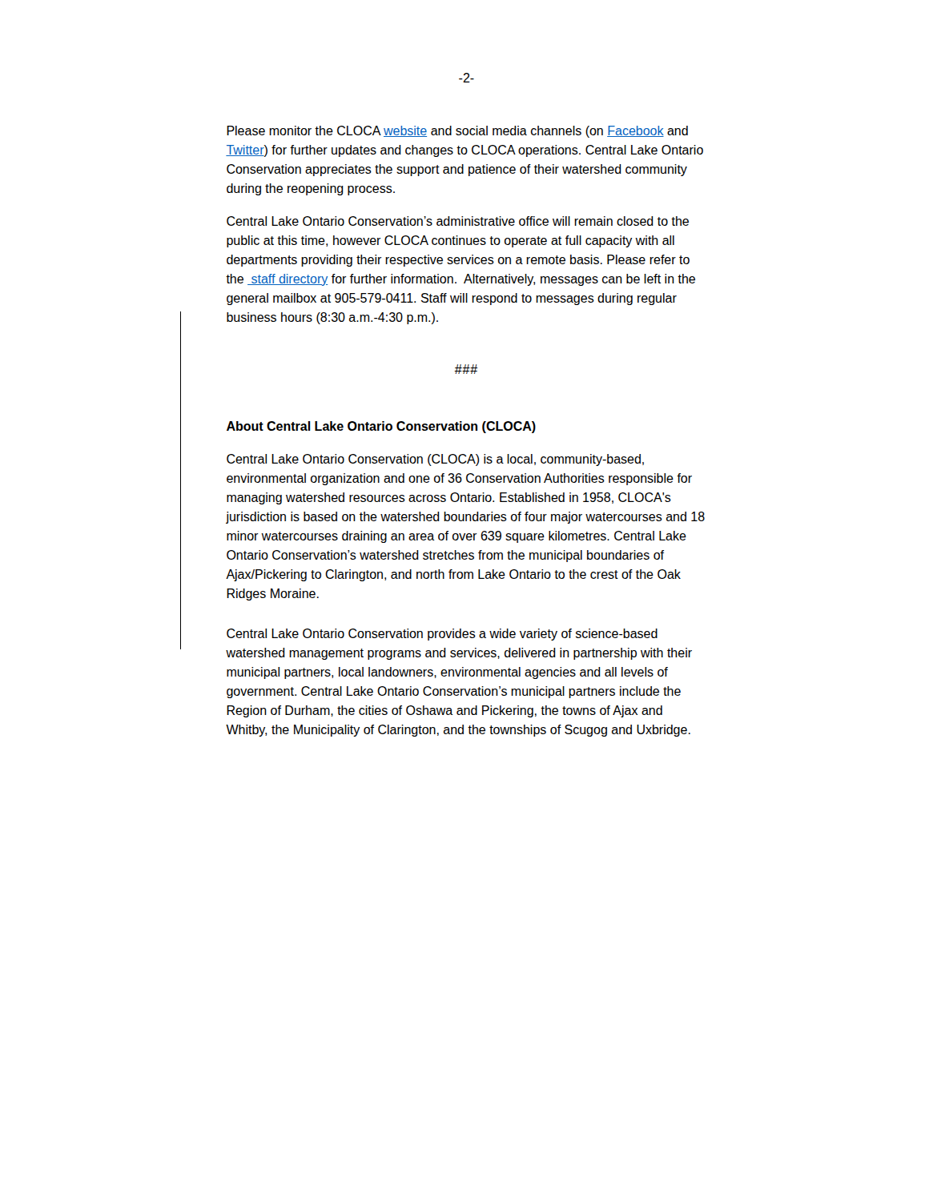-2-
Please monitor the CLOCA website and social media channels (on Facebook and Twitter) for further updates and changes to CLOCA operations. Central Lake Ontario Conservation appreciates the support and patience of their watershed community during the reopening process.
Central Lake Ontario Conservation’s administrative office will remain closed to the public at this time, however CLOCA continues to operate at full capacity with all departments providing their respective services on a remote basis. Please refer to the staff directory for further information. Alternatively, messages can be left in the general mailbox at 905-579-0411. Staff will respond to messages during regular business hours (8:30 a.m.-4:30 p.m.).
###
About Central Lake Ontario Conservation (CLOCA)
Central Lake Ontario Conservation (CLOCA) is a local, community-based, environmental organization and one of 36 Conservation Authorities responsible for managing watershed resources across Ontario. Established in 1958, CLOCA's jurisdiction is based on the watershed boundaries of four major watercourses and 18 minor watercourses draining an area of over 639 square kilometres. Central Lake Ontario Conservation’s watershed stretches from the municipal boundaries of Ajax/Pickering to Clarington, and north from Lake Ontario to the crest of the Oak Ridges Moraine.
Central Lake Ontario Conservation provides a wide variety of science-based watershed management programs and services, delivered in partnership with their municipal partners, local landowners, environmental agencies and all levels of government. Central Lake Ontario Conservation’s municipal partners include the Region of Durham, the cities of Oshawa and Pickering, the towns of Ajax and Whitby, the Municipality of Clarington, and the townships of Scugog and Uxbridge.